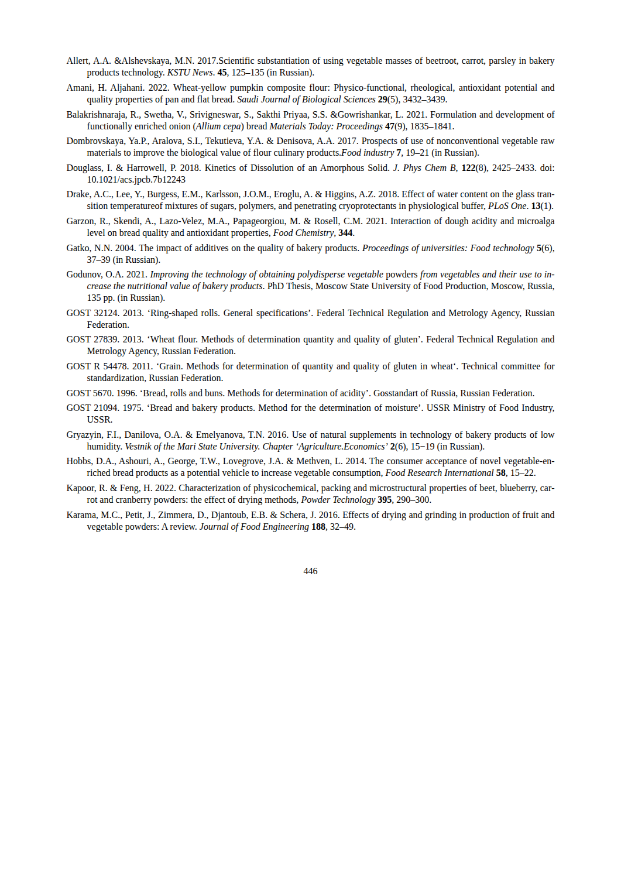Allert, A.A. &Alshevskaya, M.N. 2017.Scientific substantiation of using vegetable masses of beetroot, carrot, parsley in bakery products technology. KSTU News. 45, 125–135 (in Russian).
Amani, H. Aljahani. 2022. Wheat-yellow pumpkin composite flour: Physico-functional, rheological, antioxidant potential and quality properties of pan and flat bread. Saudi Journal of Biological Sciences 29(5), 3432–3439.
Balakrishnaraja, R., Swetha, V., Srivigneswar, S., Sakthi Priyaa, S.S. &Gowrishankar, L. 2021. Formulation and development of functionally enriched onion (Allium cepa) bread Materials Today: Proceedings 47(9), 1835–1841.
Dombrovskaya, Ya.P., Aralova, S.I., Tekutieva, Y.A. & Denisova, A.A. 2017. Prospects of use of nonconventional vegetable raw materials to improve the biological value of flour culinary products.Food industry 7, 19–21 (in Russian).
Douglass, I. & Harrowell, P. 2018. Kinetics of Dissolution of an Amorphous Solid. J. Phys Chem B, 122(8), 2425–2433. doi: 10.1021/acs.jpcb.7b12243
Drake, A.C., Lee, Y., Burgess, E.M., Karlsson, J.O.M., Eroglu, A. & Higgins, A.Z. 2018. Effect of water content on the glass transition temperatureof mixtures of sugars, polymers, and penetrating cryoprotectants in physiological buffer, PLoS One. 13(1).
Garzon, R., Skendi, A., Lazo-Velez, M.A., Papageorgiou, M. & Rosell, C.M. 2021. Interaction of dough acidity and microalga level on bread quality and antioxidant properties, Food Chemistry, 344.
Gatko, N.N. 2004. The impact of additives on the quality of bakery products. Proceedings of universities: Food technology 5(6), 37–39 (in Russian).
Godunov, O.A. 2021. Improving the technology of obtaining polydisperse vegetable powders from vegetables and their use to increase the nutritional value of bakery products. PhD Thesis, Moscow State University of Food Production, Moscow, Russia, 135 pp. (in Russian).
GOST 32124. 2013. ‘Ring-shaped rolls. General specifications’. Federal Technical Regulation and Metrology Agency, Russian Federation.
GOST 27839. 2013. ‘Wheat flour. Methods of determination quantity and quality of gluten’. Federal Technical Regulation and Metrology Agency, Russian Federation.
GOST R 54478. 2011. ‘Grain. Methods for determination of quantity and quality of gluten in wheat‘. Technical committee for standardization, Russian Federation.
GOST 5670. 1996. ‘Bread, rolls and buns. Methods for determination of acidity’. Gosstandart of Russia, Russian Federation.
GOST 21094. 1975. ‘Bread and bakery products. Method for the determination of moisture’. USSR Ministry of Food Industry, USSR.
Gryazyin, F.I., Danilova, O.A. & Emelyanova, T.N. 2016. Use of natural supplements in technology of bakery products of low humidity. Vestnik of the Mari State University. Chapter ‘Agriculture.Economics’ 2(6), 15−19 (in Russian).
Hobbs, D.A., Ashouri, A., George, T.W., Lovegrove, J.A. & Methven, L. 2014. The consumer acceptance of novel vegetable-enriched bread products as a potential vehicle to increase vegetable consumption, Food Research International 58, 15–22.
Kapoor, R. & Feng, H. 2022. Characterization of physicochemical, packing and microstructural properties of beet, blueberry, carrot and cranberry powders: the effect of drying methods, Powder Technology 395, 290–300.
Karama, M.C., Petit, J., Zimmera, D., Djantoub, E.B. & Schera, J. 2016. Effects of drying and grinding in production of fruit and vegetable powders: A review. Journal of Food Engineering 188, 32–49.
446